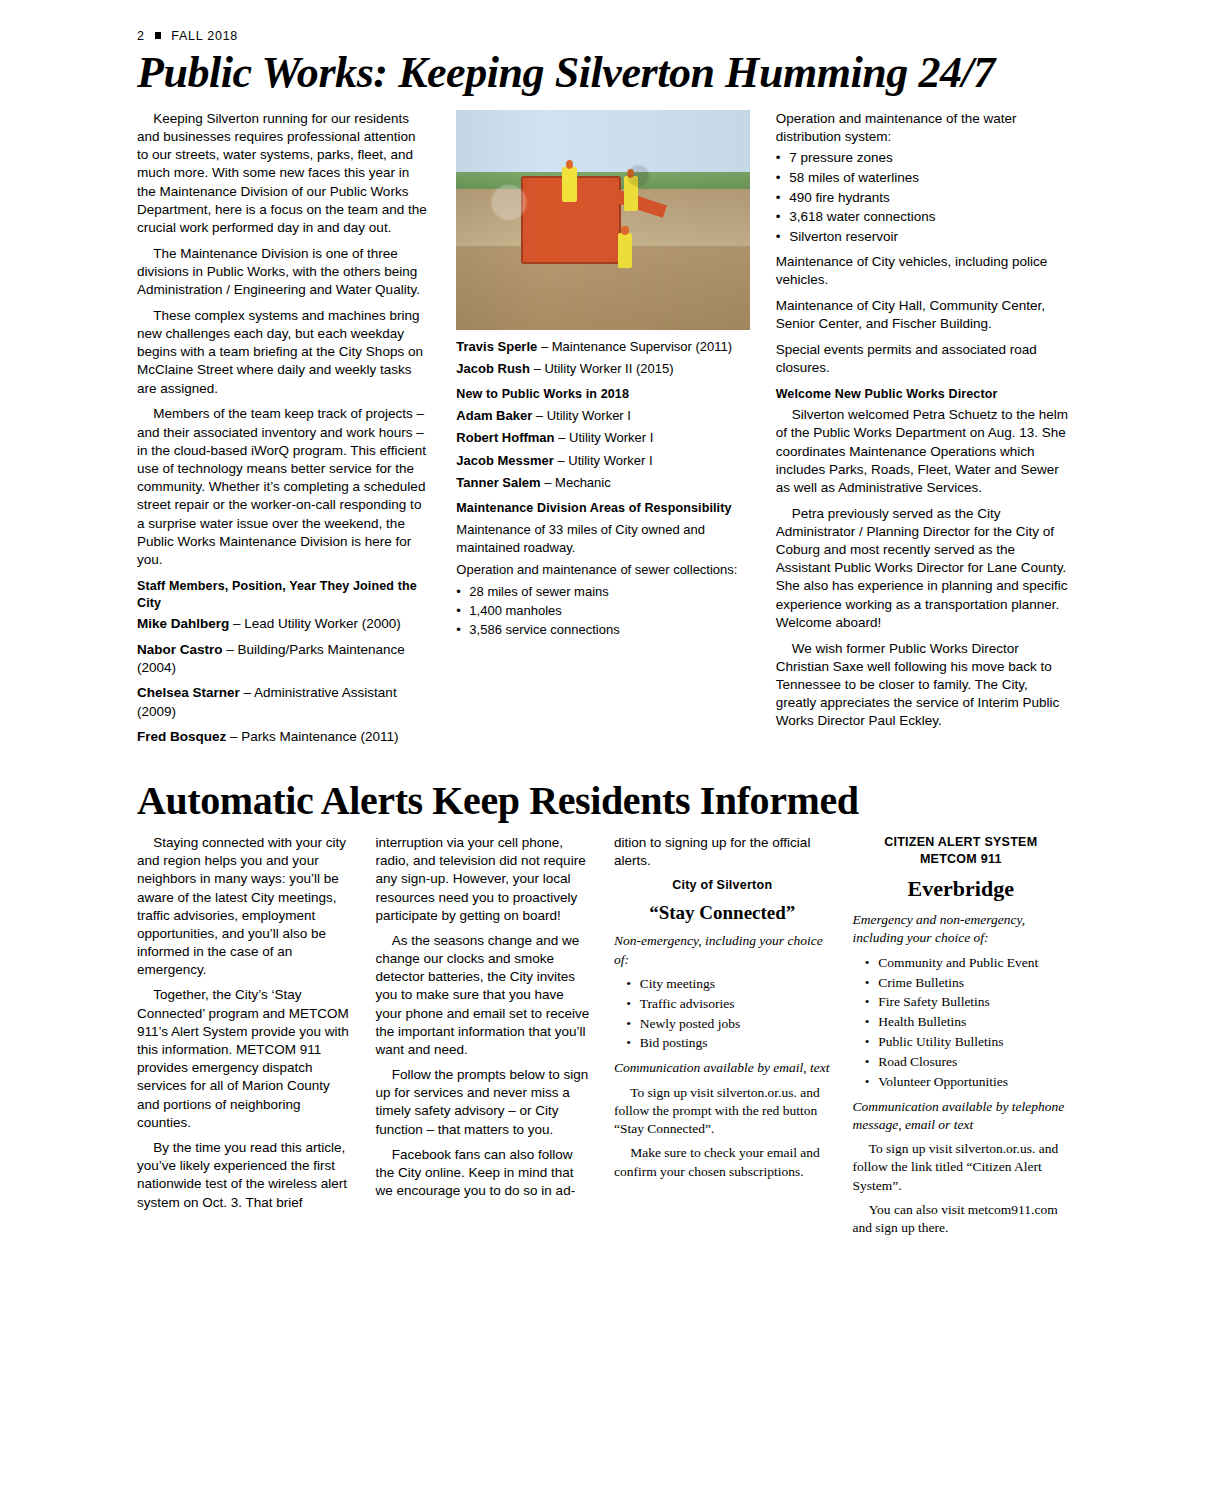2 FALL 2018
Public Works: Keeping Silverton Humming 24/7
Keeping Silverton running for our residents and businesses requires professional attention to our streets, water systems, parks, fleet, and much more. With some new faces this year in the Maintenance Division of our Public Works Department, here is a focus on the team and the crucial work performed day in and day out.
The Maintenance Division is one of three divisions in Public Works, with the others being Administration / Engineering and Water Quality.
These complex systems and machines bring new challenges each day, but each weekday begins with a team briefing at the City Shops on McClaine Street where daily and weekly tasks are assigned.
Members of the team keep track of projects – and their associated inventory and work hours – in the cloud-based iWorQ program. This efficient use of technology means better service for the community. Whether it’s completing a scheduled street repair or the worker-on-call responding to a surprise water issue over the weekend, the Public Works Maintenance Division is here for you.
Staff Members, Position, Year They Joined the City
Mike Dahlberg – Lead Utility Worker (2000)
Nabor Castro – Building/Parks Maintenance (2004)
Chelsea Starner – Administrative Assistant (2009)
Fred Bosquez – Parks Maintenance (2011)
Travis Sperle – Maintenance Supervisor (2011)
Jacob Rush – Utility Worker II (2015)
New to Public Works in 2018
Adam Baker – Utility Worker I
Robert Hoffman – Utility Worker I
Jacob Messmer – Utility Worker I
Tanner Salem – Mechanic
Maintenance Division Areas of Responsibility
Maintenance of 33 miles of City owned and maintained roadway.
Operation and maintenance of sewer collections:
28 miles of sewer mains
1,400 manholes
3,586 service connections
Operation and maintenance of the water distribution system:
7 pressure zones
58 miles of waterlines
490 fire hydrants
3,618 water connections
Silverton reservoir
Maintenance of City vehicles, including police vehicles.
Maintenance of City Hall, Community Center, Senior Center, and Fischer Building.
Special events permits and associated road closures.
Welcome New Public Works Director
Silverton welcomed Petra Schuetz to the helm of the Public Works Department on Aug. 13. She coordinates Maintenance Operations which includes Parks, Roads, Fleet, Water and Sewer as well as Administrative Services.
Petra previously served as the City Administrator / Planning Director for the City of Coburg and most recently served as the Assistant Public Works Director for Lane County. She also has experience in planning and specific experience working as a transportation planner. Welcome aboard!
We wish former Public Works Director Christian Saxe well following his move back to Tennessee to be closer to family. The City, greatly appreciates the service of Interim Public Works Director Paul Eckley.
Automatic Alerts Keep Residents Informed
Staying connected with your city and region helps you and your neighbors in many ways: you’ll be aware of the latest City meetings, traffic advisories, employment opportunities, and you’ll also be informed in the case of an emergency.
Together, the City’s ‘Stay Connected’ program and METCOM 911’s Alert System provide you with this information. METCOM 911 provides emergency dispatch services for all of Marion County and portions of neighboring counties.
By the time you read this article, you’ve likely experienced the first nationwide test of the wireless alert system on Oct. 3. That brief
interruption via your cell phone, radio, and television did not require any sign-up. However, your local resources need you to proactively participate by getting on board!
As the seasons change and we change our clocks and smoke detector batteries, the City invites you to make sure that you have your phone and email set to receive the important information that you’ll want and need.
Follow the prompts below to sign up for services and never miss a timely safety advisory – or City function – that matters to you.
Facebook fans can also follow the City online. Keep in mind that we encourage you to do so in ad-
dition to signing up for the official alerts.
City of Silverton
“Stay Connected”
Non-emergency, including your choice of:
City meetings
Traffic advisories
Newly posted jobs
Bid postings
Communication available by email, text
To sign up visit silverton.or.us. and follow the prompt with the red button “Stay Connected”.
Make sure to check your email and confirm your chosen subscriptions.
CITIZEN ALERT SYSTEM
METCOM 911
Everbridge
Emergency and non-emergency, including your choice of:
Community and Public Event
Crime Bulletins
Fire Safety Bulletins
Health Bulletins
Public Utility Bulletins
Road Closures
Volunteer Opportunities
Communication available by telephone message, email or text
To sign up visit silverton.or.us. and follow the link titled “Citizen Alert System”.
You can also visit metcom911.com and sign up there.